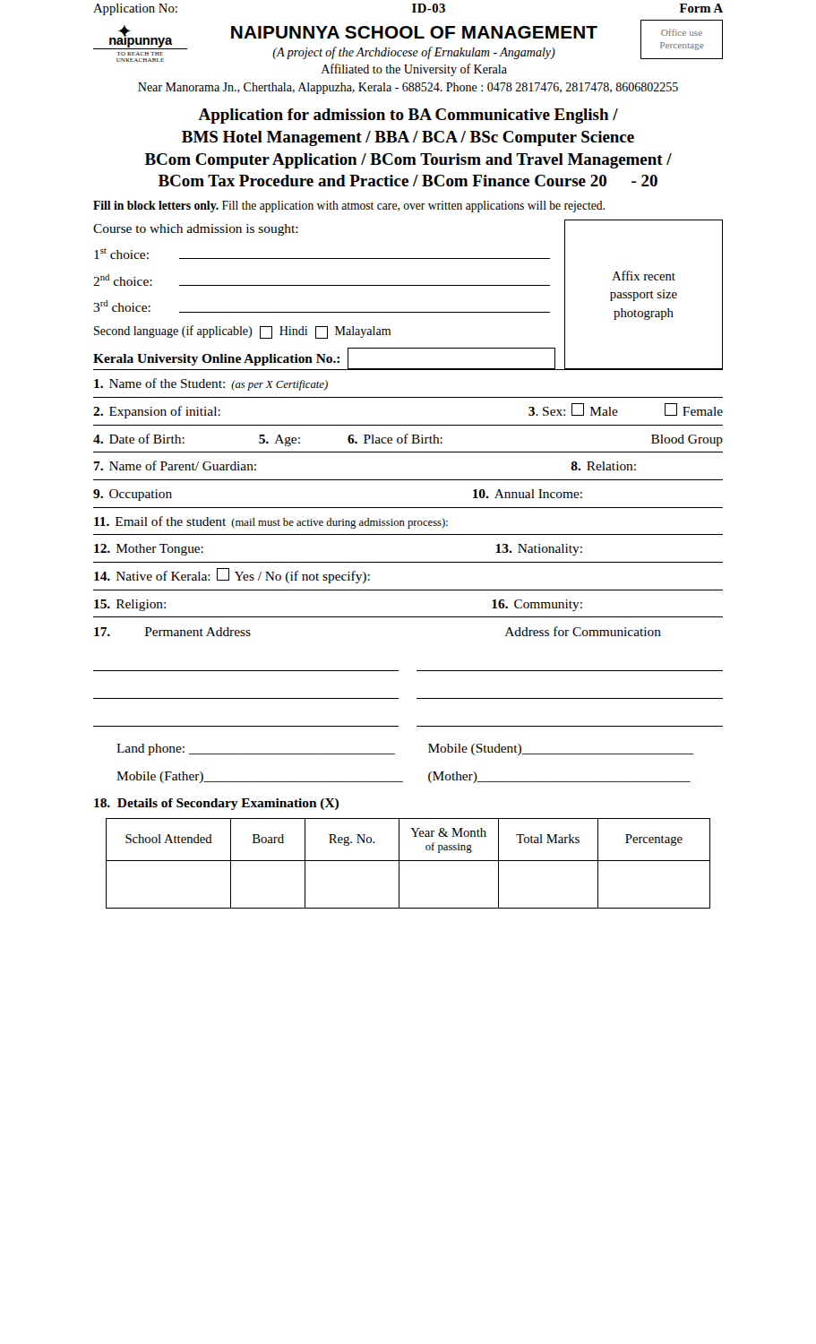Application No:
ID-03
Form A
✦ naipunnya TO REACH THE UNREACHABLE
Naipunnya School of Management
(A project of the Archdiocese of Ernakulam - Angamaly)
Affiliated to the University of Kerala
Office use
Percentage
Near Manorama Jn., Cherthala, Alappuzha, Kerala - 688524. Phone : 0478 2817476, 2817478, 8606802255
Application for admission to BA Communicative English /
BMS Hotel Management / BBA / BCA / BSc Computer Science
BCom Computer Application / BCom Tourism and Travel Management /
BCom Tax Procedure and Practice / BCom Finance Course 20 - 20
Fill in block letters only. Fill the application with atmost care, over written applications will be rejected.
Course to which admission is sought:
1st choice:
2nd choice:
3rd choice:
Second language (if applicable) Hindi Malayalam
Kerala University Online Application No.:
Affix recent
passport size
photograph
1. Name of the Student:(as per X Certificate)
2. Expansion of initial: 3. Sex: Male Female
4. Date of Birth: 5. Age: 6. Place of Birth: Blood Group
7. Name of Parent/ Guardian: 8. Relation:
9. Occupation 10. Annual Income:
11. Email of the student(mail must be active during admission process):
12. Mother Tongue: 13. Nationality:
14. Native of Kerala: Yes / No (if not specify):
15. Religion: 16. Community:
17.
Permanent Address
Address for Communication
Land phone: ______________________________
Mobile (Student)_________________________
Mobile (Father)_____________________________
(Mother)_______________________________
18. Details of Secondary Examination (X)
| School Attended | Board | Reg. No. | Year & Month of passing | Total Marks | Percentage |
| --- | --- | --- | --- | --- | --- |